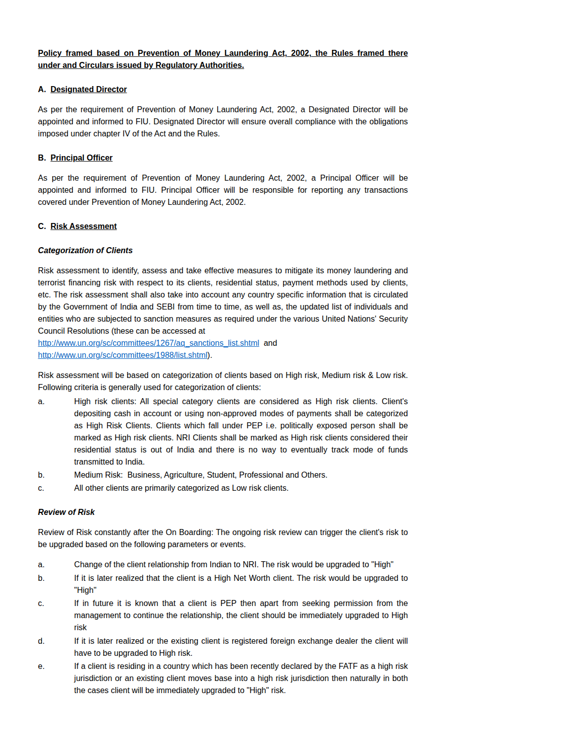Policy framed based on Prevention of Money Laundering Act, 2002, the Rules framed there under and Circulars issued by Regulatory Authorities.
A. Designated Director
As per the requirement of Prevention of Money Laundering Act, 2002, a Designated Director will be appointed and informed to FIU. Designated Director will ensure overall compliance with the obligations imposed under chapter IV of the Act and the Rules.
B. Principal Officer
As per the requirement of Prevention of Money Laundering Act, 2002, a Principal Officer will be appointed and informed to FIU. Principal Officer will be responsible for reporting any transactions covered under Prevention of Money Laundering Act, 2002.
C. Risk Assessment
Categorization of Clients
Risk assessment to identify, assess and take effective measures to mitigate its money laundering and terrorist financing risk with respect to its clients, residential status, payment methods used by clients, etc. The risk assessment shall also take into account any country specific information that is circulated by the Government of India and SEBI from time to time, as well as, the updated list of individuals and entities who are subjected to sanction measures as required under the various United Nations' Security Council Resolutions (these can be accessed at
http://www.un.org/sc/committees/1267/aq_sanctions_list.shtml and
http://www.un.org/sc/committees/1988/list.shtml).
Risk assessment will be based on categorization of clients based on High risk, Medium risk & Low risk. Following criteria is generally used for categorization of clients:
a. High risk clients: All special category clients are considered as High risk clients. Client's depositing cash in account or using non-approved modes of payments shall be categorized as High Risk Clients. Clients which fall under PEP i.e. politically exposed person shall be marked as High risk clients. NRI Clients shall be marked as High risk clients considered their residential status is out of India and there is no way to eventually track mode of funds transmitted to India.
b. Medium Risk: Business, Agriculture, Student, Professional and Others.
c. All other clients are primarily categorized as Low risk clients.
Review of Risk
Review of Risk constantly after the On Boarding: The ongoing risk review can trigger the client's risk to be upgraded based on the following parameters or events.
a. Change of the client relationship from Indian to NRI. The risk would be upgraded to "High"
b. If it is later realized that the client is a High Net Worth client. The risk would be upgraded to "High"
c. If in future it is known that a client is PEP then apart from seeking permission from the management to continue the relationship, the client should be immediately upgraded to High risk
d. If it is later realized or the existing client is registered foreign exchange dealer the client will have to be upgraded to High risk.
e. If a client is residing in a country which has been recently declared by the FATF as a high risk jurisdiction or an existing client moves base into a high risk jurisdiction then naturally in both the cases client will be immediately upgraded to "High" risk.